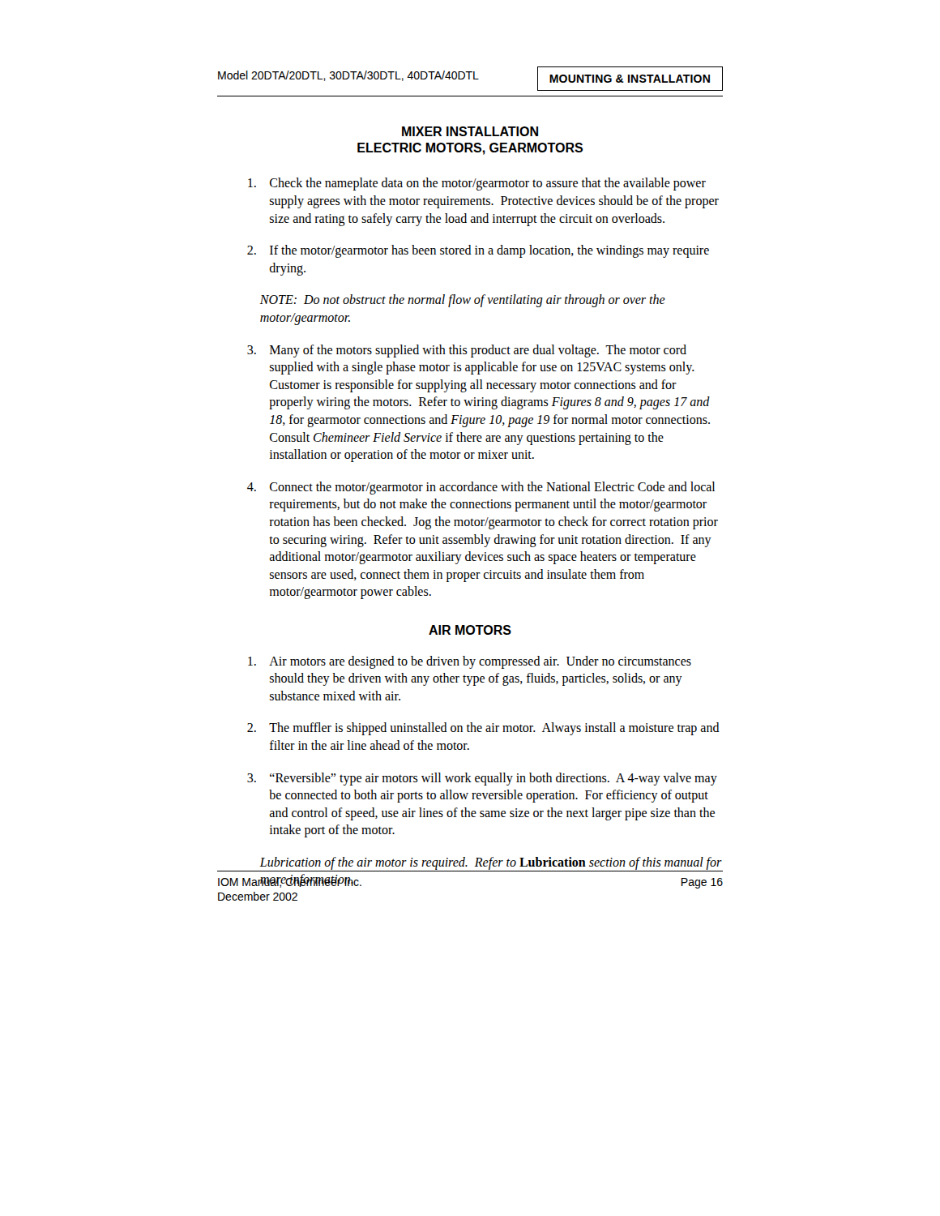Model 20DTA/20DTL, 30DTA/30DTL, 40DTA/40DTL
MOUNTING & INSTALLATION
MIXER INSTALLATION
ELECTRIC MOTORS, GEARMOTORS
Check the nameplate data on the motor/gearmotor to assure that the available power supply agrees with the motor requirements. Protective devices should be of the proper size and rating to safely carry the load and interrupt the circuit on overloads.
If the motor/gearmotor has been stored in a damp location, the windings may require drying.
NOTE: Do not obstruct the normal flow of ventilating air through or over the motor/gearmotor.
Many of the motors supplied with this product are dual voltage. The motor cord supplied with a single phase motor is applicable for use on 125VAC systems only. Customer is responsible for supplying all necessary motor connections and for properly wiring the motors. Refer to wiring diagrams Figures 8 and 9, pages 17 and 18, for gearmotor connections and Figure 10, page 19 for normal motor connections. Consult Chemineer Field Service if there are any questions pertaining to the installation or operation of the motor or mixer unit.
Connect the motor/gearmotor in accordance with the National Electric Code and local requirements, but do not make the connections permanent until the motor/gearmotor rotation has been checked. Jog the motor/gearmotor to check for correct rotation prior to securing wiring. Refer to unit assembly drawing for unit rotation direction. If any additional motor/gearmotor auxiliary devices such as space heaters or temperature sensors are used, connect them in proper circuits and insulate them from motor/gearmotor power cables.
AIR MOTORS
Air motors are designed to be driven by compressed air. Under no circumstances should they be driven with any other type of gas, fluids, particles, solids, or any substance mixed with air.
The muffler is shipped uninstalled on the air motor. Always install a moisture trap and filter in the air line ahead of the motor.
“Reversible” type air motors will work equally in both directions. A 4-way valve may be connected to both air ports to allow reversible operation. For efficiency of output and control of speed, use air lines of the same size or the next larger pipe size than the intake port of the motor.
Lubrication of the air motor is required. Refer to Lubrication section of this manual for more information.
IOM Manual, Chemineer Inc.
December 2002
Page 16